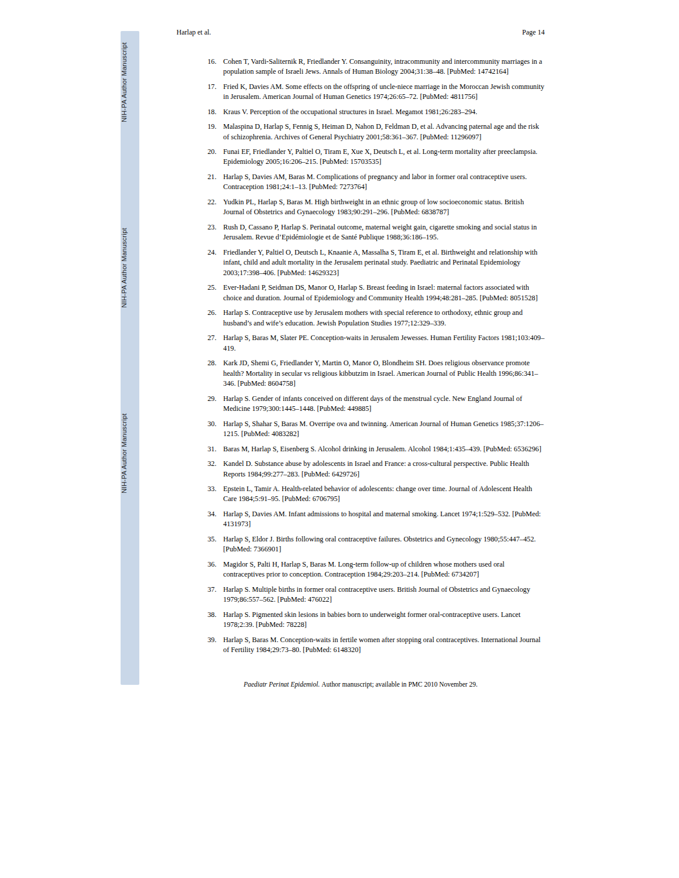NIH-PA Author Manuscript
NIH-PA Author Manuscript
NIH-PA Author Manuscript
Harlap et al. Page 14
16. Cohen T, Vardi-Saliternik R, Friedlander Y. Consanguinity, intracommunity and intercommunity marriages in a population sample of Israeli Jews. Annals of Human Biology 2004;31:38–48. [PubMed: 14742164]
17. Fried K, Davies AM. Some effects on the offspring of uncle-niece marriage in the Moroccan Jewish community in Jerusalem. American Journal of Human Genetics 1974;26:65–72. [PubMed: 4811756]
18. Kraus V. Perception of the occupational structures in Israel. Megamot 1981;26:283–294.
19. Malaspina D, Harlap S, Fennig S, Heiman D, Nahon D, Feldman D, et al. Advancing paternal age and the risk of schizophrenia. Archives of General Psychiatry 2001;58:361–367. [PubMed: 11296097]
20. Funai EF, Friedlander Y, Paltiel O, Tiram E, Xue X, Deutsch L, et al. Long-term mortality after preeclampsia. Epidemiology 2005;16:206–215. [PubMed: 15703535]
21. Harlap S, Davies AM, Baras M. Complications of pregnancy and labor in former oral contraceptive users. Contraception 1981;24:1–13. [PubMed: 7273764]
22. Yudkin PL, Harlap S, Baras M. High birthweight in an ethnic group of low socioeconomic status. British Journal of Obstetrics and Gynaecology 1983;90:291–296. [PubMed: 6838787]
23. Rush D, Cassano P, Harlap S. Perinatal outcome, maternal weight gain, cigarette smoking and social status in Jerusalem. Revue d’Epidémiologie et de Santé Publique 1988;36:186–195.
24. Friedlander Y, Paltiel O, Deutsch L, Knaanie A, Massalha S, Tiram E, et al. Birthweight and relationship with infant, child and adult mortality in the Jerusalem perinatal study. Paediatric and Perinatal Epidemiology 2003;17:398–406. [PubMed: 14629323]
25. Ever-Hadani P, Seidman DS, Manor O, Harlap S. Breast feeding in Israel: maternal factors associated with choice and duration. Journal of Epidemiology and Community Health 1994;48:281–285. [PubMed: 8051528]
26. Harlap S. Contraceptive use by Jerusalem mothers with special reference to orthodoxy, ethnic group and husband’s and wife’s education. Jewish Population Studies 1977;12:329–339.
27. Harlap S, Baras M, Slater PE. Conception-waits in Jerusalem Jewesses. Human Fertility Factors 1981;103:409–419.
28. Kark JD, Shemi G, Friedlander Y, Martin O, Manor O, Blondheim SH. Does religious observance promote health? Mortality in secular vs religious kibbutzim in Israel. American Journal of Public Health 1996;86:341–346. [PubMed: 8604758]
29. Harlap S. Gender of infants conceived on different days of the menstrual cycle. New England Journal of Medicine 1979;300:1445–1448. [PubMed: 449885]
30. Harlap S, Shahar S, Baras M. Overripe ova and twinning. American Journal of Human Genetics 1985;37:1206–1215. [PubMed: 4083282]
31. Baras M, Harlap S, Eisenberg S. Alcohol drinking in Jerusalem. Alcohol 1984;1:435–439. [PubMed: 6536296]
32. Kandel D. Substance abuse by adolescents in Israel and France: a cross-cultural perspective. Public Health Reports 1984;99:277–283. [PubMed: 6429726]
33. Epstein L, Tamir A. Health-related behavior of adolescents: change over time. Journal of Adolescent Health Care 1984;5:91–95. [PubMed: 6706795]
34. Harlap S, Davies AM. Infant admissions to hospital and maternal smoking. Lancet 1974;1:529–532. [PubMed: 4131973]
35. Harlap S, Eldor J. Births following oral contraceptive failures. Obstetrics and Gynecology 1980;55:447–452. [PubMed: 7366901]
36. Magidor S, Palti H, Harlap S, Baras M. Long-term follow-up of children whose mothers used oral contraceptives prior to conception. Contraception 1984;29:203–214. [PubMed: 6734207]
37. Harlap S. Multiple births in former oral contraceptive users. British Journal of Obstetrics and Gynaecology 1979;86:557–562. [PubMed: 476022]
38. Harlap S. Pigmented skin lesions in babies born to underweight former oral-contraceptive users. Lancet 1978;2:39. [PubMed: 78228]
39. Harlap S, Baras M. Conception-waits in fertile women after stopping oral contraceptives. International Journal of Fertility 1984;29:73–80. [PubMed: 6148320]
Paediatr Perinat Epidemiol. Author manuscript; available in PMC 2010 November 29.